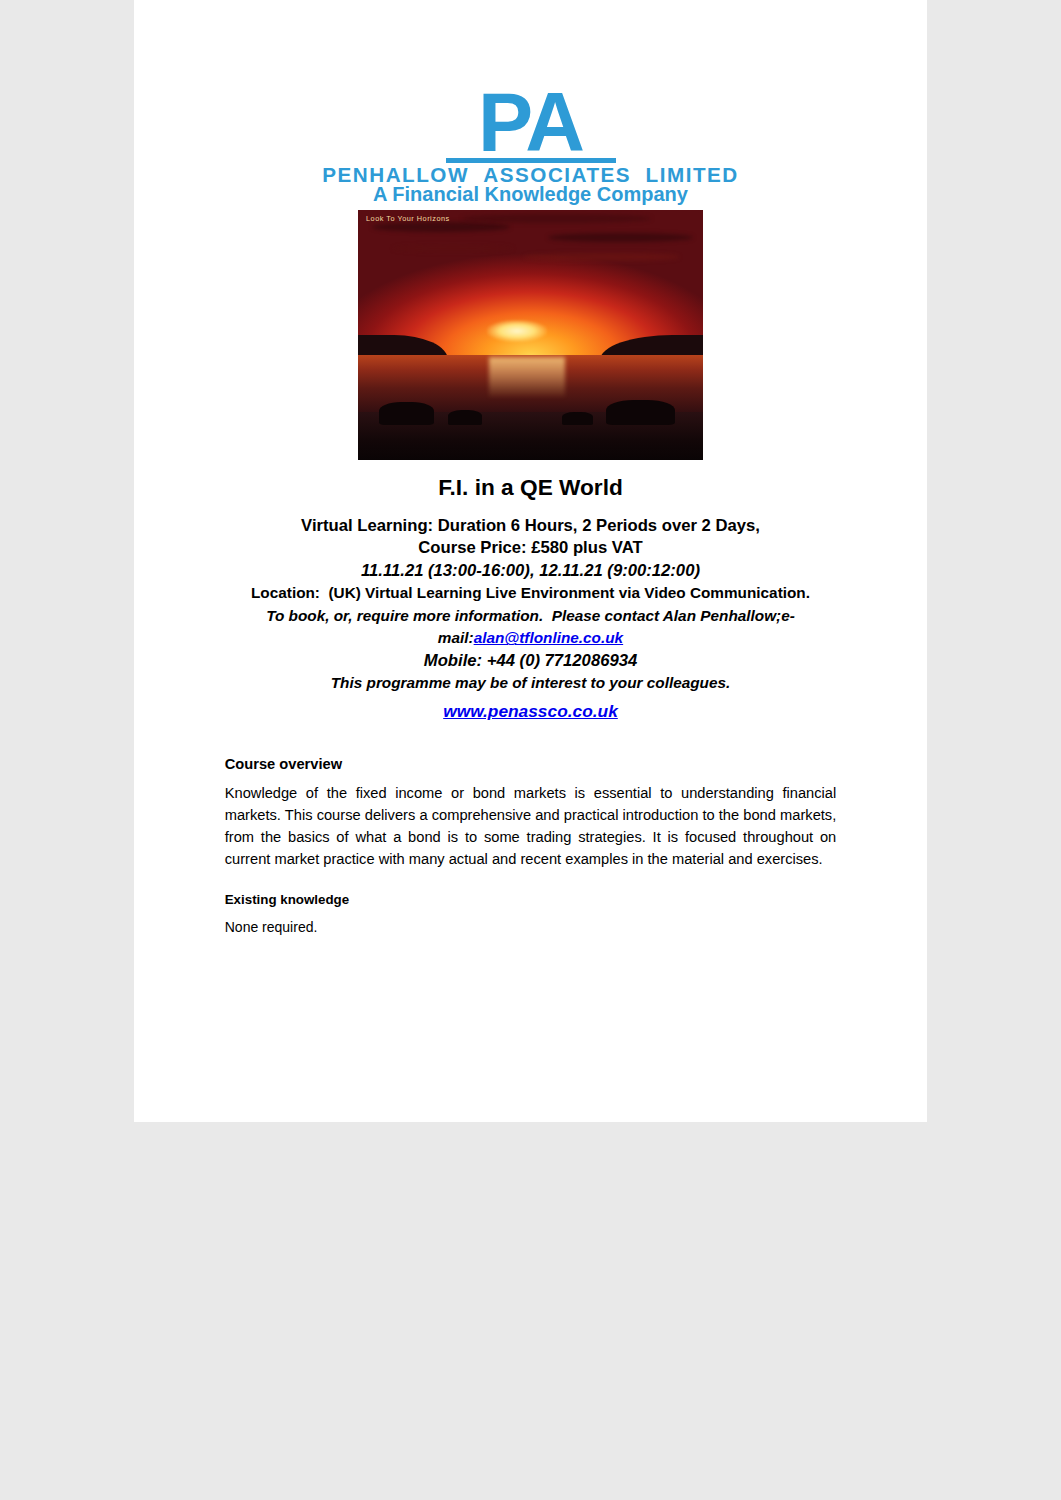PA
PENHALLOW ASSOCIATES LIMITED
A Financial Knowledge Company
Look To Your Horizons
F.I. in a QE World
Virtual Learning: Duration 6 Hours, 2 Periods over 2 Days,
Course Price: £580 plus VAT
11.11.21 (13:00-16:00), 12.11.21 (9:00:12:00)
Location: (UK) Virtual Learning Live Environment via Video Communication.
To book, or, require more information. Please contact Alan Penhallow;e-mail:alan@tflonline.co.uk
Mobile: +44 (0) 7712086934
This programme may be of interest to your colleagues.
www.penassco.co.uk
Course overview
Knowledge of the fixed income or bond markets is essential to understanding financial markets. This course delivers a comprehensive and practical introduction to the bond markets, from the basics of what a bond is to some trading strategies. It is focused throughout on current market practice with many actual and recent examples in the material and exercises.
Existing knowledge
None required.